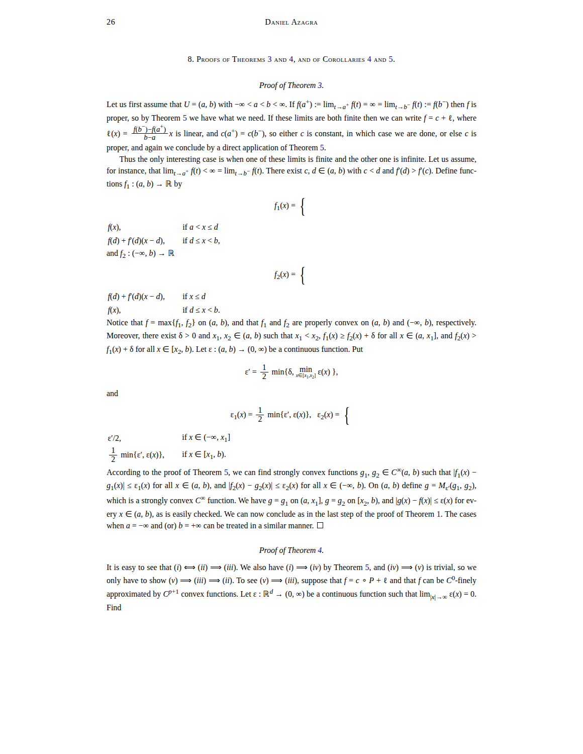26 Daniel Azagra 26
8. Proofs of Theorems 3 and 4, and of Corollaries 4 and 5.
Proof of Theorem 3.
Let us first assume that U = (a, b) with −∞ < a < b < ∞. If f(a+) := limt→a+ f(t) = ∞ = limt→b− f(t) := f(b−) then f is proper, so by Theorem 5 we have what we need. If these limits are both finite then we can write f = c + ℓ, where ℓ(x) = f(b−)−f(a+) b−a x is linear, and c(a+) = c(b−), so either c is constant, in which case we are done, or else c is proper, and again we conclude by a direct application of Theorem 5.
Thus the only interesting case is when one of these limits is finite and the other one is infinite. Let us assume, for instance, that limt→a+ f(t) < ∞ = limt→b− f(t). There exist c, d ∈ (a, b) with c < d and f′(d) > f′(c). Define functions f1 : (a, b) → ℝ by
f1(x) = {
| f ( x ), | if a < x ≤ d |
| f ( d ) + f ′( d )( x − d ), | if d ≤ x < b , |
and f2 : (−∞, b) → ℝ
f2(x) = {
| f ( d ) + f ′( d )( x − d ), | if x ≤ d |
| f ( x ), | if d ≤ x < b . |
Notice that f = max{f1, f2} on (a, b), and that f1 and f2 are properly convex on (a, b) and (−∞, b), respectively. Moreover, there exist δ > 0 and x1, x2 ∈ (a, b) such that x1 < x2, f1(x) ≥ f2(x) + δ for all x ∈ (a, x1], and f2(x) > f1(x) + δ for all x ∈ [x2, b). Let ε : (a, b) → (0, ∞) be a continuous function. Put
ε′ = 12 min{δ, min x∈[x1,x2] ε(x) },
and
ε1(x) = 12 min{ε′, ε(x)}, ε2(x) = {
| ε′/2, | if x ∈ (−∞, x 1 ] |
| 1 2 min{ε′, ε( x )}, | if x ∈ [ x 1 , b ). |
According to the proof of Theorem 5, we can find strongly convex functions g1, g2 ∈ C∞(a, b) such that |f1(x) − g1(x)| ≤ ε1(x) for all x ∈ (a, b), and |f2(x) − g2(x)| ≤ ε2(x) for all x ∈ (−∞, b). On (a, b) define g = Mε′(g1, g2), which is a strongly convex C∞ function. We have g = g1 on (a, x1], g = g2 on [x2, b), and |g(x) − f(x)| ≤ ε(x) for every x ∈ (a, b), as is easily checked. We can now conclude as in the last step of the proof of Theorem 1. The cases when a = −∞ and (or) b = +∞ can be treated in a similar manner.
Proof of Theorem 4.
It is easy to see that (i) ⟺ (ii) ⟹ (iii). We also have (i) ⟹ (iv) by Theorem 5, and (iv) ⟹ (v) is trivial, so we only have to show (v) ⟹ (iii) ⟹ (ii). To see (v) ⟹ (iii), suppose that f = c ∘ P + ℓ and that f can be C0-finely approximated by Cp+1 convex functions. Let ε : ℝd → (0, ∞) be a continuous function such that lim|x|→∞ ε(x) = 0. Find